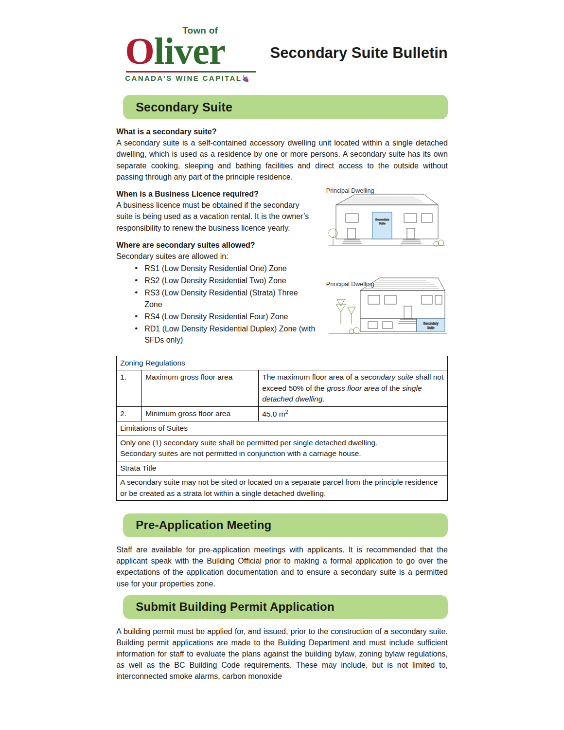Town of Oliver
CANADA’S WINE CAPITAL🍇
Secondary Suite Bulletin
Secondary Suite
What is a secondary suite?
A secondary suite is a self-contained accessory dwelling unit located within a single detached dwelling, which is used as a residence by one or more persons. A secondary suite has its own separate cooking, sleeping and bathing facilities and direct access to the outside without passing through any part of the principle residence.
Principal Dwelling Secondary Suite
Principal Dwelling Secondary Suite
When is a Business Licence required?
A business licence must be obtained if the secondary suite is being used as a vacation rental. It is the owner’s responsibility to renew the business licence yearly.
Where are secondary suites allowed?
Secondary suites are allowed in:
RS1 (Low Density Residential One) Zone
RS2 (Low Density Residential Two) Zone
RS3 (Low Density Residential (Strata) Three Zone
RS4 (Low Density Residential Four) Zone
RD1 (Low Density Residential Duplex) Zone (with SFDs only)
| Zoning Regulations |
| 1. | Maximum gross floor area | The maximum floor area of a secondary suite shall not exceed 50% of the gross floor area of the single detached dwelling . |
| 2. | Minimum gross floor area | 45.0 m 2 |
| Limitations of Suites |
| Only one (1) secondary suite shall be permitted per single detached dwelling. Secondary suites are not permitted in conjunction with a carriage house. |
| Strata Title |
| A secondary suite may not be sited or located on a separate parcel from the principle residence or be created as a strata lot within a single detached dwelling. |
Pre-Application Meeting
Staff are available for pre-application meetings with applicants. It is recommended that the applicant speak with the Building Official prior to making a formal application to go over the expectations of the application documentation and to ensure a secondary suite is a permitted use for your properties zone.
Submit Building Permit Application
A building permit must be applied for, and issued, prior to the construction of a secondary suite. Building permit applications are made to the Building Department and must include sufficient information for staff to evaluate the plans against the building bylaw, zoning bylaw regulations, as well as the BC Building Code requirements. These may include, but is not limited to, interconnected smoke alarms, carbon monoxide